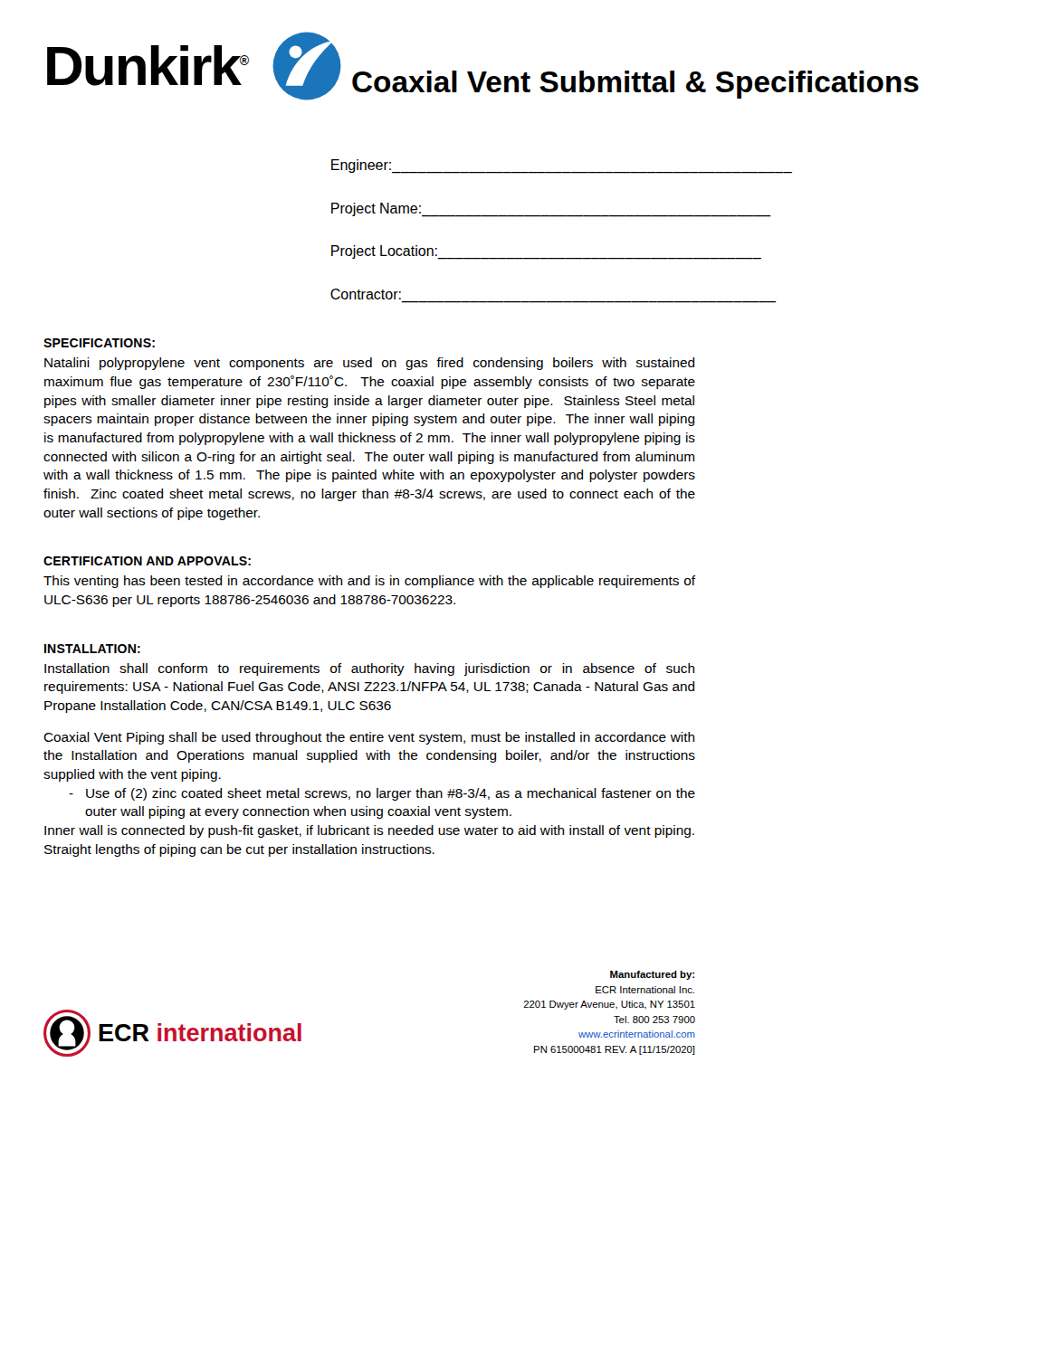Dunkirk®
Coaxial Vent Submittal & Specifications
Engineer:_______________________________________________
Project Name:_________________________________________
Project Location:______________________________________
Contractor:____________________________________________
SPECIFICATIONS:
Natalini polypropylene vent components are used on gas fired condensing boilers with sustained maximum flue gas temperature of 230˚F/110˚C. The coaxial pipe assembly consists of two separate pipes with smaller diameter inner pipe resting inside a larger diameter outer pipe. Stainless Steel metal spacers maintain proper distance between the inner piping system and outer pipe. The inner wall piping is manufactured from polypropylene with a wall thickness of 2 mm. The inner wall polypropylene piping is connected with silicon a O-ring for an airtight seal. The outer wall piping is manufactured from aluminum with a wall thickness of 1.5 mm. The pipe is painted white with an epoxypolyster and polyster powders finish. Zinc coated sheet metal screws, no larger than #8-3/4 screws, are used to connect each of the outer wall sections of pipe together.
CERTIFICATION AND APPOVALS:
This venting has been tested in accordance with and is in compliance with the applicable requirements of ULC-S636 per UL reports 188786-2546036 and 188786-70036223.
INSTALLATION:
Installation shall conform to requirements of authority having jurisdiction or in absence of such requirements: USA - National Fuel Gas Code, ANSI Z223.1/NFPA 54, UL 1738; Canada - Natural Gas and Propane Installation Code, CAN/CSA B149.1, ULC S636
Coaxial Vent Piping shall be used throughout the entire vent system, must be installed in accordance with the Installation and Operations manual supplied with the condensing boiler, and/or the instructions supplied with the vent piping.
Use of (2) zinc coated sheet metal screws, no larger than #8-3/4, as a mechanical fastener on the outer wall piping at every connection when using coaxial vent system.
Inner wall is connected by push-fit gasket, if lubricant is needed use water to aid with install of vent piping. Straight lengths of piping can be cut per installation instructions.
ECR international
Manufactured by:
ECR International Inc.
2201 Dwyer Avenue, Utica, NY 13501
Tel. 800 253 7900
www.ecrinternational.com
PN 615000481 REV. A [11/15/2020]